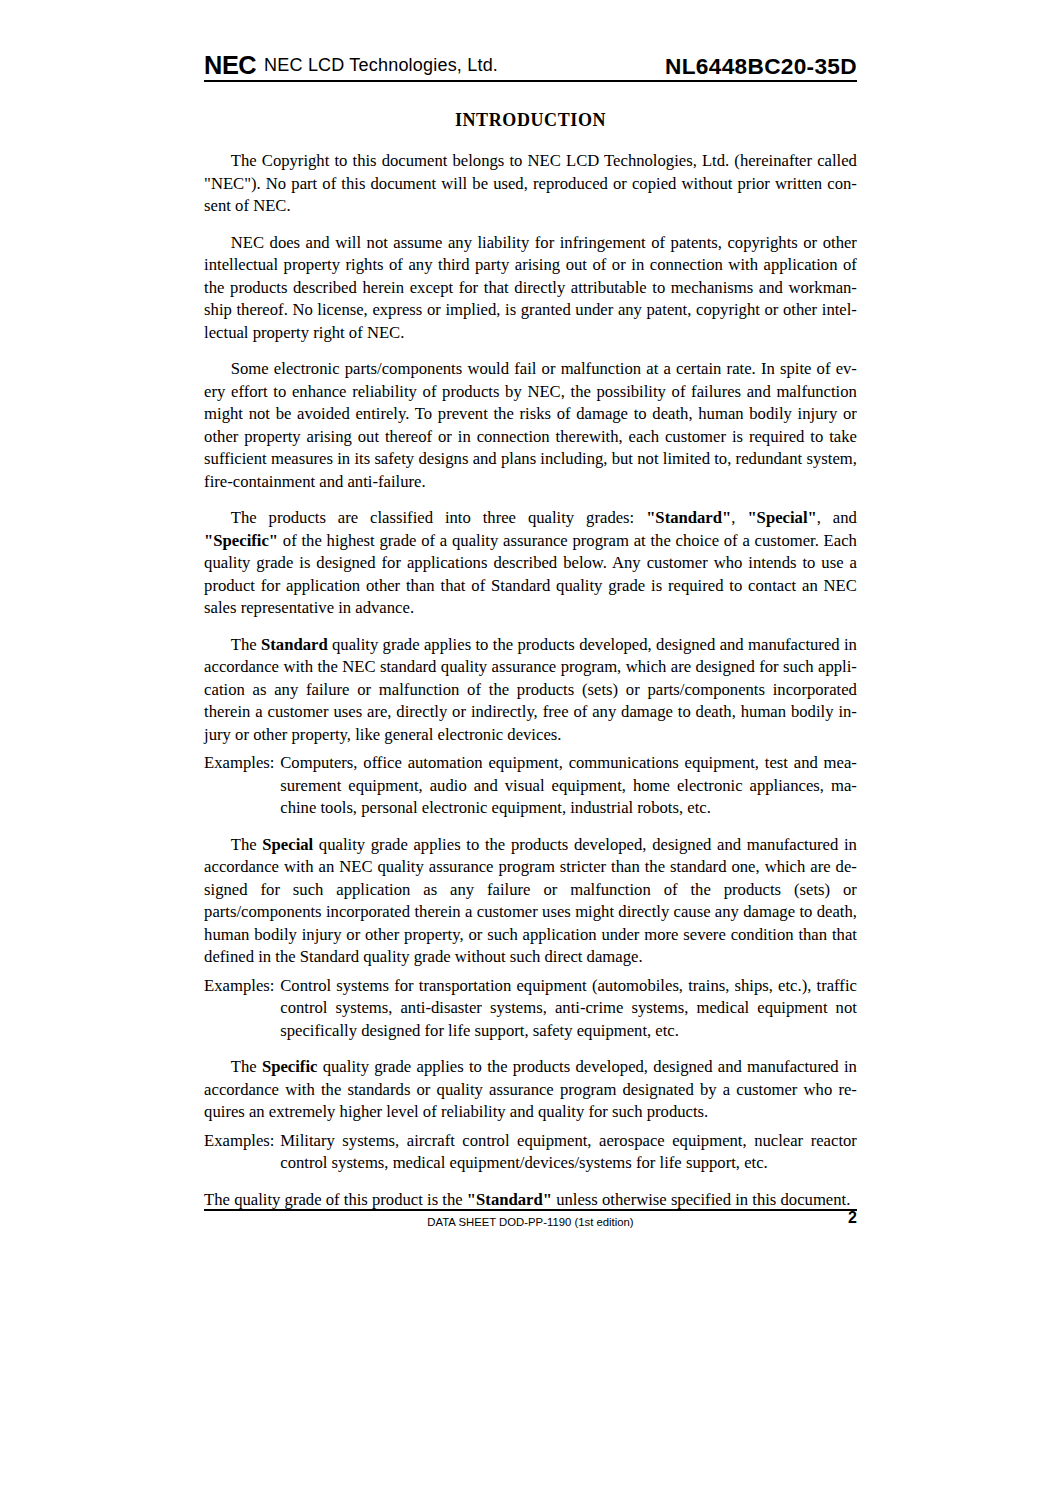NEC NEC LCD Technologies, Ltd.
NL6448BC20-35D
INTRODUCTION
The Copyright to this document belongs to NEC LCD Technologies, Ltd. (hereinafter called "NEC"). No part of this document will be used, reproduced or copied without prior written consent of NEC.
NEC does and will not assume any liability for infringement of patents, copyrights or other intellectual property rights of any third party arising out of or in connection with application of the products described herein except for that directly attributable to mechanisms and workmanship thereof. No license, express or implied, is granted under any patent, copyright or other intellectual property right of NEC.
Some electronic parts/components would fail or malfunction at a certain rate. In spite of every effort to enhance reliability of products by NEC, the possibility of failures and malfunction might not be avoided entirely. To prevent the risks of damage to death, human bodily injury or other property arising out thereof or in connection therewith, each customer is required to take sufficient measures in its safety designs and plans including, but not limited to, redundant system, fire-containment and anti-failure.
The products are classified into three quality grades: "Standard", "Special", and "Specific" of the highest grade of a quality assurance program at the choice of a customer. Each quality grade is designed for applications described below. Any customer who intends to use a product for application other than that of Standard quality grade is required to contact an NEC sales representative in advance.
The Standard quality grade applies to the products developed, designed and manufactured in accordance with the NEC standard quality assurance program, which are designed for such application as any failure or malfunction of the products (sets) or parts/components incorporated therein a customer uses are, directly or indirectly, free of any damage to death, human bodily injury or other property, like general electronic devices.
Examples: Computers, office automation equipment, communications equipment, test and measurement equipment, audio and visual equipment, home electronic appliances, machine tools, personal electronic equipment, industrial robots, etc.
The Special quality grade applies to the products developed, designed and manufactured in accordance with an NEC quality assurance program stricter than the standard one, which are designed for such application as any failure or malfunction of the products (sets) or parts/components incorporated therein a customer uses might directly cause any damage to death, human bodily injury or other property, or such application under more severe condition than that defined in the Standard quality grade without such direct damage.
Examples: Control systems for transportation equipment (automobiles, trains, ships, etc.), traffic control systems, anti-disaster systems, anti-crime systems, medical equipment not specifically designed for life support, safety equipment, etc.
The Specific quality grade applies to the products developed, designed and manufactured in accordance with the standards or quality assurance program designated by a customer who requires an extremely higher level of reliability and quality for such products.
Examples: Military systems, aircraft control equipment, aerospace equipment, nuclear reactor control systems, medical equipment/devices/systems for life support, etc.
The quality grade of this product is the "Standard" unless otherwise specified in this document.
DATA SHEET DOD-PP-1190 (1st edition) 2